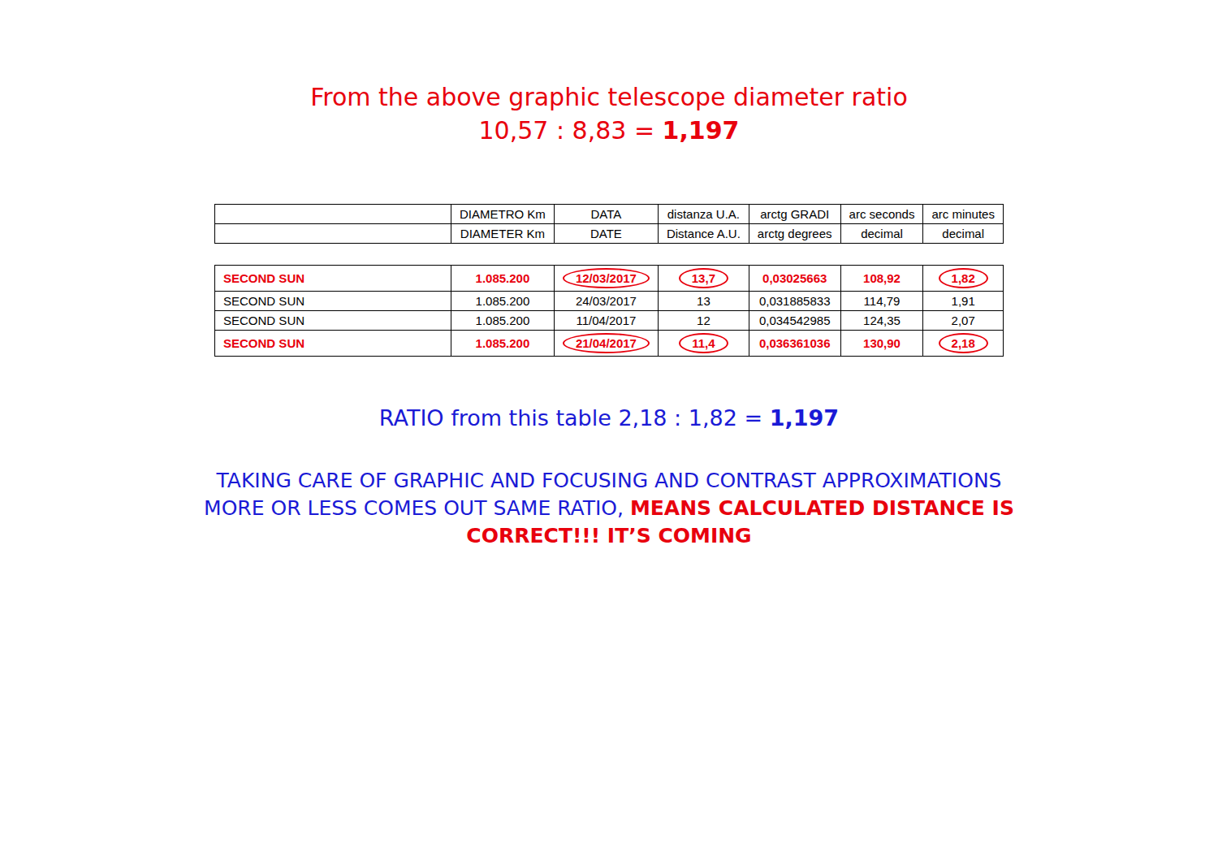From the above graphic telescope diameter ratio
10,57 : 8,83 = 1,197
| | DIAMETRO Km | DATA | distanza U.A. | arctg GRADI | arc seconds | arc minutes |
| | DIAMETER Km | DATE | Distance A.U. | arctg degrees | decimal | decimal |
| SECOND SUN | 1.085.200 | 12/03/2017 | 13,7 | 0,03025663 | 108,92 | 1,82 |
| SECOND SUN | 1.085.200 | 24/03/2017 | 13 | 0,031885833 | 114,79 | 1,91 |
| SECOND SUN | 1.085.200 | 11/04/2017 | 12 | 0,034542985 | 124,35 | 2,07 |
| SECOND SUN | 1.085.200 | 21/04/2017 | 11,4 | 0,036361036 | 130,90 | 2,18 |
RATIO from this table 2,18 : 1,82 = 1,197
TAKING CARE OF GRAPHIC AND FOCUSING AND CONTRAST APPROXIMATIONS MORE OR LESS COMES OUT SAME RATIO, MEANS CALCULATED DISTANCE IS CORRECT!!! IT’S COMING